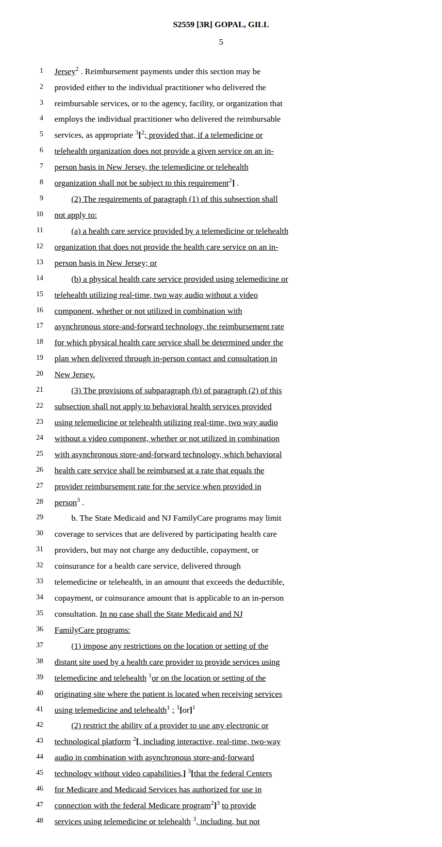S2559 [3R] GOPAL, GILL
5
Jersey2 . Reimbursement payments under this section may be
provided either to the individual practitioner who delivered the
reimbursable services, or to the agency, facility, or organization that
employs the individual practitioner who delivered the reimbursable
services, as appropriate 3[2; provided that, if a telemedicine or
telehealth organization does not provide a given service on an in-
person basis in New Jersey, the telemedicine or telehealth
organization shall not be subject to this requirement2] .
(2) The requirements of paragraph (1) of this subsection shall
not apply to:
(a) a health care service provided by a telemedicine or telehealth
organization that does not provide the health care service on an in-
person basis in New Jersey; or
(b) a physical health care service provided using telemedicine or
telehealth utilizing real-time, two way audio without a video
component, whether or not utilized in combination with
asynchronous store-and-forward technology, the reimbursement rate
for which physical health care service shall be determined under the
plan when delivered through in-person contact and consultation in
New Jersey.
(3) The provisions of subparagraph (b) of paragraph (2) of this
subsection shall not apply to behavioral health services provided
using telemedicine or telehealth utilizing real-time, two way audio
without a video component, whether or not utilized in combination
with asynchronous store-and-forward technology, which behavioral
health care service shall be reimbursed at a rate that equals the
provider reimbursement rate for the service when provided in
person3 .
b. The State Medicaid and NJ FamilyCare programs may limit
coverage to services that are delivered by participating health care
providers, but may not charge any deductible, copayment, or
coinsurance for a health care service, delivered through
telemedicine or telehealth, in an amount that exceeds the deductible,
copayment, or coinsurance amount that is applicable to an in-person
consultation. In no case shall the State Medicaid and NJ
FamilyCare programs:
(1) impose any restrictions on the location or setting of the
distant site used by a health care provider to provide services using
telemedicine and telehealth 1or on the location or setting of the
originating site where the patient is located when receiving services
using telemedicine and telehealth1 ; 1[or]1
(2) restrict the ability of a provider to use any electronic or
technological platform 2[, including interactive, real-time, two-way
audio in combination with asynchronous store-and-forward
technology without video capabilities,] 3[that the federal Centers
for Medicare and Medicaid Services has authorized for use in
connection with the federal Medicare program2]3 to provide
services using telemedicine or telehealth 3, including, but not